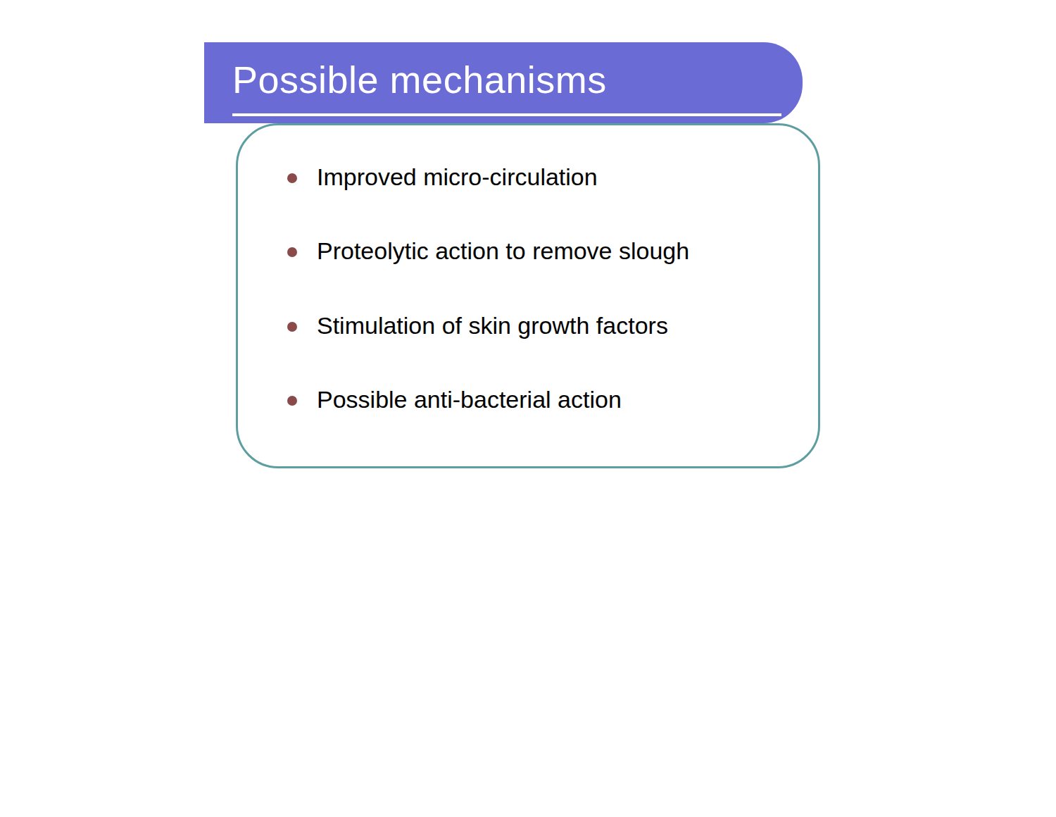Possible mechanisms
Improved micro-circulation
Proteolytic action to remove slough
Stimulation of skin growth factors
Possible anti-bacterial action